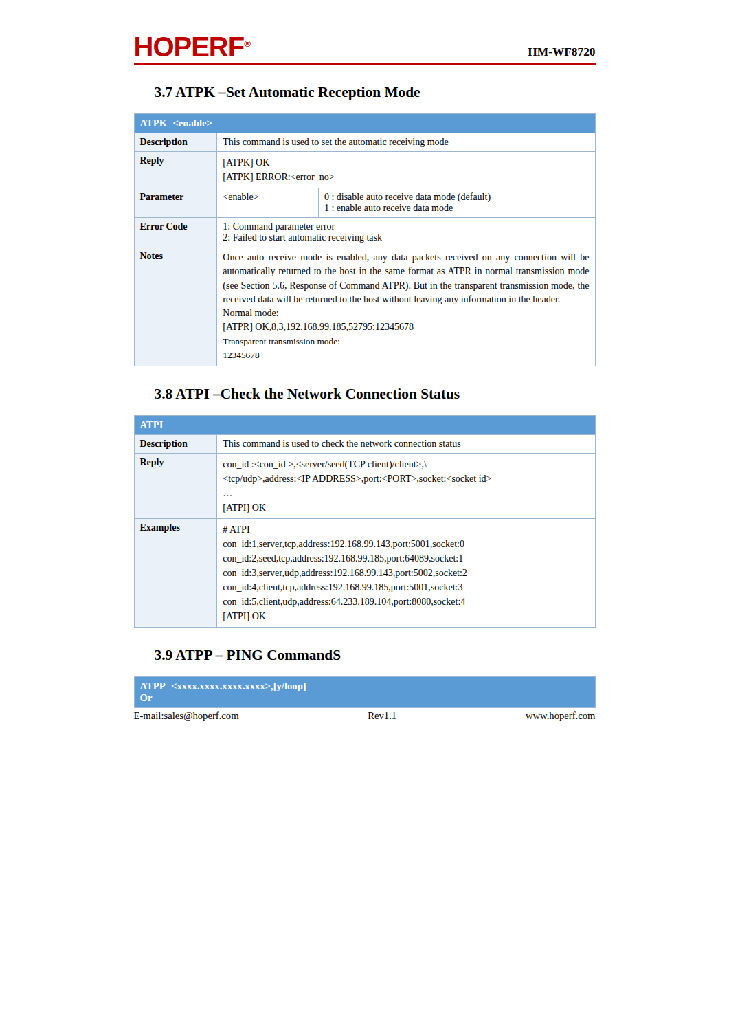HOPERF®
HM-WF8720
3.7 ATPK –Set Automatic Reception Mode
| ATPK=<enable> |
| --- |
| Description | This command is used to set the automatic receiving mode |
| Reply | [ATPK] OK [ATPK] ERROR:<error_no> |
| Parameter | <enable> | 0 : disable auto receive data mode (default) 1 : enable auto receive data mode |
| Error Code | 1: Command parameter error 2: Failed to start automatic receiving task |
| Notes | Once auto receive mode is enabled, any data packets received on any connection will be automatically returned to the host in the same format as ATPR in normal transmission mode (see Section 5.6, Response of Command ATPR). But in the transparent transmission mode, the received data will be returned to the host without leaving any information in the header. Normal mode: [ATPR] OK,8,3,192.168.99.185,52795:12345678 Transparent transmission mode: 12345678 |
3.8 ATPI –Check the Network Connection Status
| ATPI |
| --- |
| Description | This command is used to check the network connection status |
| Reply | con_id :<con_id >,<server/seed(TCP client)/client>,\ <tcp/udp>,address:<IP ADDRESS>,port:<PORT>,socket:<socket id> … [ATPI] OK |
| Examples | # ATPI con_id:1,server,tcp,address:192.168.99.143,port:5001,socket:0 con_id:2,seed,tcp,address:192.168.99.185,port:64089,socket:1 con_id:3,server,udp,address:192.168.99.143,port:5002,socket:2 con_id:4,client,tcp,address:192.168.99.185,port:5001,socket:3 con_id:5,client,udp,address:64.233.189.104,port:8080,socket:4 [ATPI] OK |
3.9 ATPP – PING CommandS
| ATPP=<xxxx.xxxx.xxxx.xxxx>,[y/loop] Or |
| --- |
E-mail:sales@hoperf.com Rev1.1 www.hoperf.com